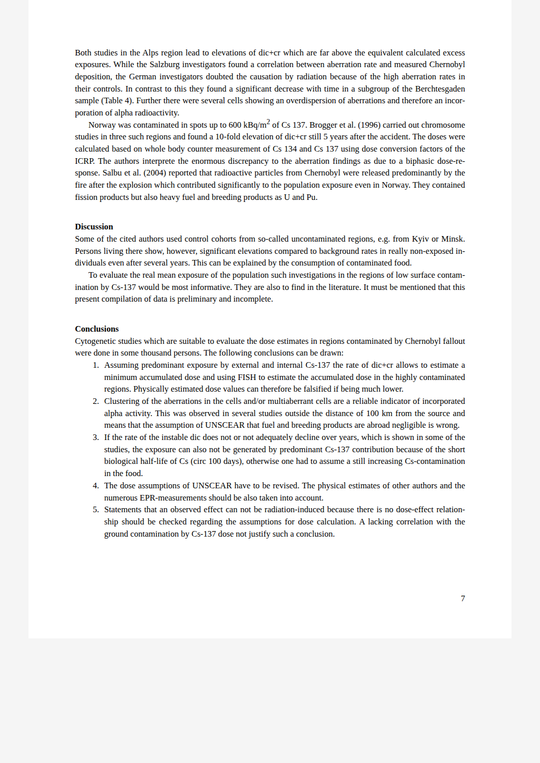Both studies in the Alps region lead to elevations of dic+cr which are far above the equivalent calculated excess exposures. While the Salzburg investigators found a correlation between aberration rate and measured Chernobyl deposition, the German investigators doubted the causation by radiation because of the high aberration rates in their controls. In contrast to this they found a significant decrease with time in a subgroup of the Berchtesgaden sample (Table 4). Further there were several cells showing an overdispersion of aberrations and therefore an incorporation of alpha radioactivity.
Norway was contaminated in spots up to 600 kBq/m2 of Cs 137. Brogger et al. (1996) carried out chromosome studies in three such regions and found a 10-fold elevation of dic+cr still 5 years after the accident. The doses were calculated based on whole body counter measurement of Cs 134 and Cs 137 using dose conversion factors of the ICRP. The authors interprete the enormous discrepancy to the aberration findings as due to a biphasic dose-response. Salbu et al. (2004) reported that radioactive particles from Chernobyl were released predominantly by the fire after the explosion which contributed significantly to the population exposure even in Norway. They contained fission products but also heavy fuel and breeding products as U and Pu.
Discussion
Some of the cited authors used control cohorts from so-called uncontaminated regions, e.g. from Kyiv or Minsk. Persons living there show, however, significant elevations compared to background rates in really non-exposed individuals even after several years. This can be explained by the consumption of contaminated food.
To evaluate the real mean exposure of the population such investigations in the regions of low surface contamination by Cs-137 would be most informative. They are also to find in the literature. It must be mentioned that this present compilation of data is preliminary and incomplete.
Conclusions
Cytogenetic studies which are suitable to evaluate the dose estimates in regions contaminated by Chernobyl fallout were done in some thousand persons. The following conclusions can be drawn:
Assuming predominant exposure by external and internal Cs-137 the rate of dic+cr allows to estimate a minimum accumulated dose and using FISH to estimate the accumulated dose in the highly contaminated regions. Physically estimated dose values can therefore be falsified if being much lower.
Clustering of the aberrations in the cells and/or multiaberrant cells are a reliable indicator of incorporated alpha activity. This was observed in several studies outside the distance of 100 km from the source and means that the assumption of UNSCEAR that fuel and breeding products are abroad negligible is wrong.
If the rate of the instable dic does not or not adequately decline over years, which is shown in some of the studies, the exposure can also not be generated by predominant Cs-137 contribution because of the short biological half-life of Cs (circ 100 days), otherwise one had to assume a still increasing Cs-contamination in the food.
The dose assumptions of UNSCEAR have to be revised. The physical estimates of other authors and the numerous EPR-measurements should be also taken into account.
Statements that an observed effect can not be radiation-induced because there is no dose-effect relationship should be checked regarding the assumptions for dose calculation. A lacking correlation with the ground contamination by Cs-137 dose not justify such a conclusion.
7